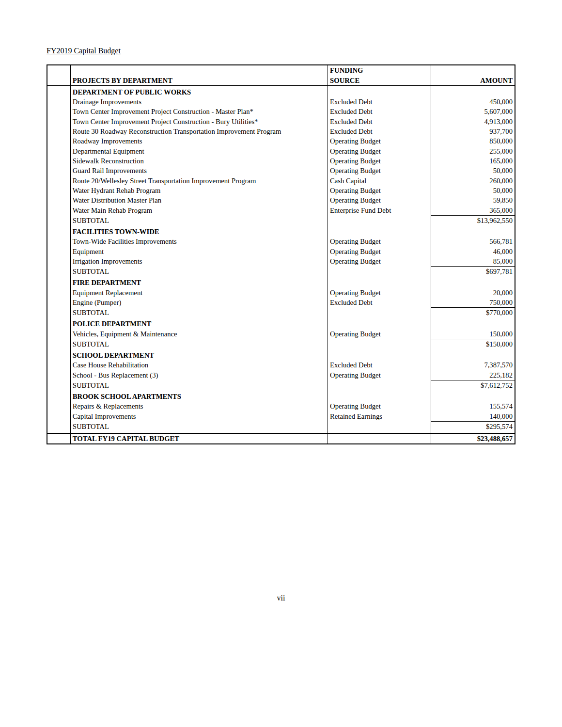FY2019 Capital Budget
| | | FUNDING | |
| --- | --- | --- | --- |
| | PROJECTS BY DEPARTMENT | SOURCE | AMOUNT |
| | DEPARTMENT OF PUBLIC WORKS | | |
| | Drainage Improvements | Excluded Debt | 450,000 |
| | Town Center Improvement Project Construction - Master Plan* | Excluded Debt | 5,607,000 |
| | Town Center Improvement Project Construction - Bury Utilities* | Excluded Debt | 4,913,000 |
| | Route 30 Roadway Reconstruction Transportation Improvement Program | Excluded Debt | 937,700 |
| | Roadway Improvements | Operating Budget | 850,000 |
| | Departmental Equipment | Operating Budget | 255,000 |
| | Sidewalk Reconstruction | Operating Budget | 165,000 |
| | Guard Rail Improvements | Operating Budget | 50,000 |
| | Route 20/Wellesley Street Transportation Improvement Program | Cash Capital | 260,000 |
| | Water Hydrant Rehab Program | Operating Budget | 50,000 |
| | Water Distribution Master Plan | Operating Budget | 59,850 |
| | Water Main Rehab Program | Enterprise Fund Debt | 365,000 |
| | SUBTOTAL | | $13,962,550 |
| | FACILITIES TOWN-WIDE | | |
| | Town-Wide Facilities Improvements | Operating Budget | 566,781 |
| | Equipment | Operating Budget | 46,000 |
| | Irrigation Improvements | Operating Budget | 85,000 |
| | SUBTOTAL | | $697,781 |
| | FIRE DEPARTMENT | | |
| | Equipment Replacement | Operating Budget | 20,000 |
| | Engine (Pumper) | Excluded Debt | 750,000 |
| | SUBTOTAL | | $770,000 |
| | POLICE DEPARTMENT | | |
| | Vehicles, Equipment & Maintenance | Operating Budget | 150,000 |
| | SUBTOTAL | | $150,000 |
| | SCHOOL DEPARTMENT | | |
| | Case House Rehabilitation | Excluded Debt | 7,387,570 |
| | School - Bus Replacement (3) | Operating Budget | 225,182 |
| | SUBTOTAL | | $7,612,752 |
| | BROOK SCHOOL APARTMENTS | | |
| | Repairs & Replacements | Operating Budget | 155,574 |
| | Capital Improvements | Retained Earnings | 140,000 |
| | SUBTOTAL | | $295,574 |
| | TOTAL FY19 CAPITAL BUDGET | | $23,488,657 |
vii